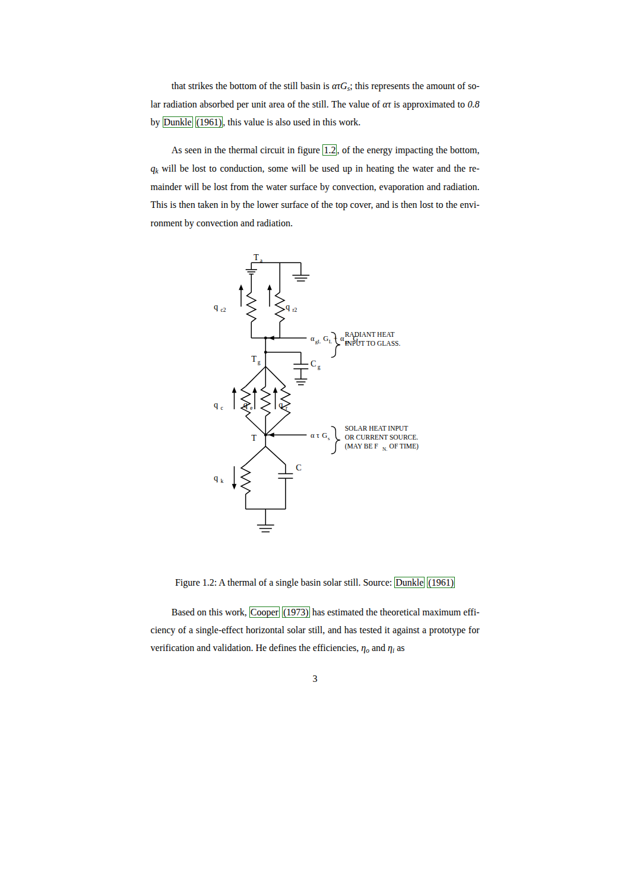that strikes the bottom of the still basin is ατGs; this represents the amount of solar radiation absorbed per unit area of the still. The value of ατ is approximated to 0.8 by Dunkle (1961), this value is also used in this work.
As seen in the thermal circuit in figure 1.2, of the energy impacting the bottom, qk will be lost to conduction, some will be used up in heating the water and the remainder will be lost from the water surface by convection, evaporation and radiation. This is then taken in by the lower surface of the top cover, and is then lost to the environment by convection and radiation.
T a q c2 q r2 T g C g q c q e q r T q k C α gL G L + α gs G s RADIANT HEAT INPUT TO GLASS. α τ G s SOLAR HEAT INPUT OR CURRENT SOURCE. (MAY BE F N. OF TIME)
Figure 1.2: A thermal of a single basin solar still. Source: Dunkle (1961)
Based on this work, Cooper (1973) has estimated the theoretical maximum efficiency of a single-effect horizontal solar still, and has tested it against a prototype for verification and validation. He defines the efficiencies, ηo and ηi as
3